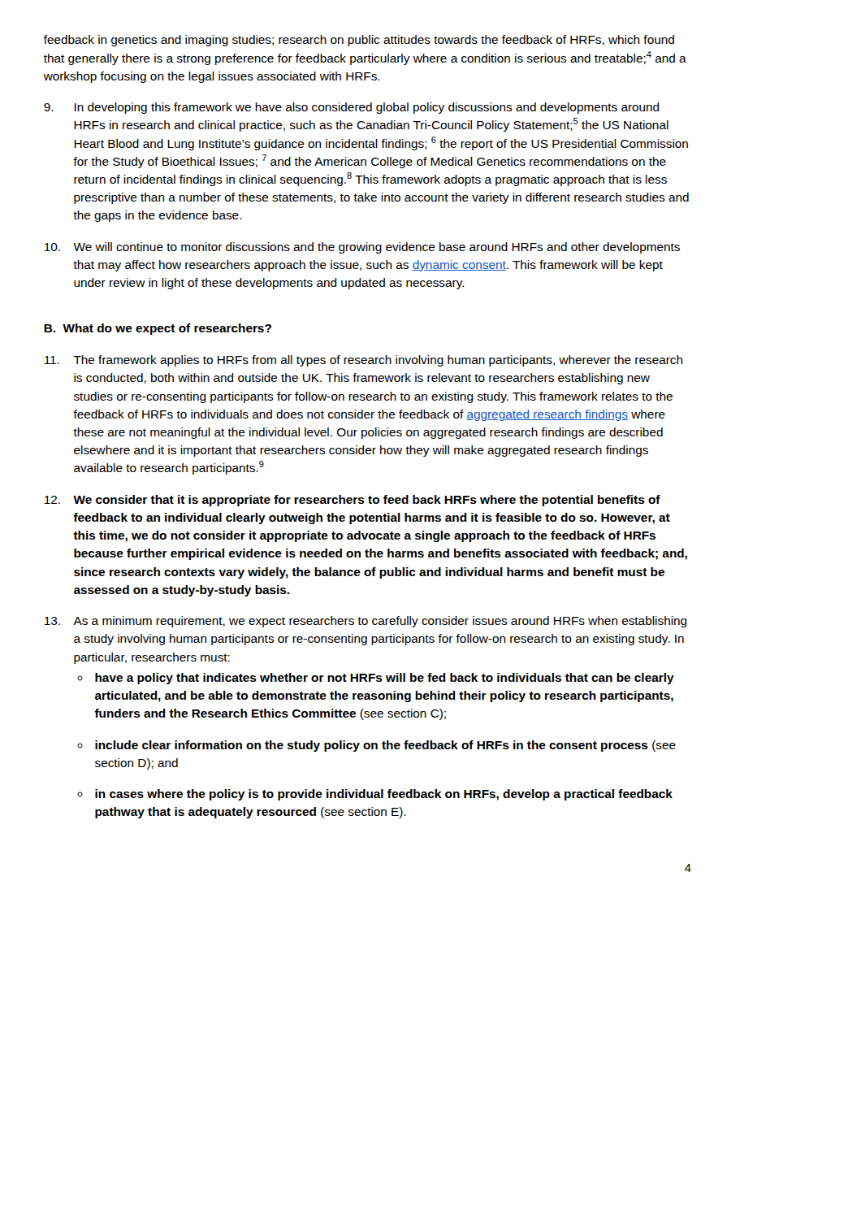feedback in genetics and imaging studies; research on public attitudes towards the feedback of HRFs, which found that generally there is a strong preference for feedback particularly where a condition is serious and treatable;4 and a workshop focusing on the legal issues associated with HRFs.
9. In developing this framework we have also considered global policy discussions and developments around HRFs in research and clinical practice, such as the Canadian Tri-Council Policy Statement;5 the US National Heart Blood and Lung Institute’s guidance on incidental findings; 6 the report of the US Presidential Commission for the Study of Bioethical Issues; 7 and the American College of Medical Genetics recommendations on the return of incidental findings in clinical sequencing.8 This framework adopts a pragmatic approach that is less prescriptive than a number of these statements, to take into account the variety in different research studies and the gaps in the evidence base.
10. We will continue to monitor discussions and the growing evidence base around HRFs and other developments that may affect how researchers approach the issue, such as dynamic consent. This framework will be kept under review in light of these developments and updated as necessary.
B. What do we expect of researchers?
11. The framework applies to HRFs from all types of research involving human participants, wherever the research is conducted, both within and outside the UK. This framework is relevant to researchers establishing new studies or re-consenting participants for follow-on research to an existing study. This framework relates to the feedback of HRFs to individuals and does not consider the feedback of aggregated research findings where these are not meaningful at the individual level. Our policies on aggregated research findings are described elsewhere and it is important that researchers consider how they will make aggregated research findings available to research participants.9
12. We consider that it is appropriate for researchers to feed back HRFs where the potential benefits of feedback to an individual clearly outweigh the potential harms and it is feasible to do so. However, at this time, we do not consider it appropriate to advocate a single approach to the feedback of HRFs because further empirical evidence is needed on the harms and benefits associated with feedback; and, since research contexts vary widely, the balance of public and individual harms and benefit must be assessed on a study-by-study basis.
13. As a minimum requirement, we expect researchers to carefully consider issues around HRFs when establishing a study involving human participants or re-consenting participants for follow-on research to an existing study. In particular, researchers must:
have a policy that indicates whether or not HRFs will be fed back to individuals that can be clearly articulated, and be able to demonstrate the reasoning behind their policy to research participants, funders and the Research Ethics Committee (see section C);
include clear information on the study policy on the feedback of HRFs in the consent process (see section D); and
in cases where the policy is to provide individual feedback on HRFs, develop a practical feedback pathway that is adequately resourced (see section E).
4